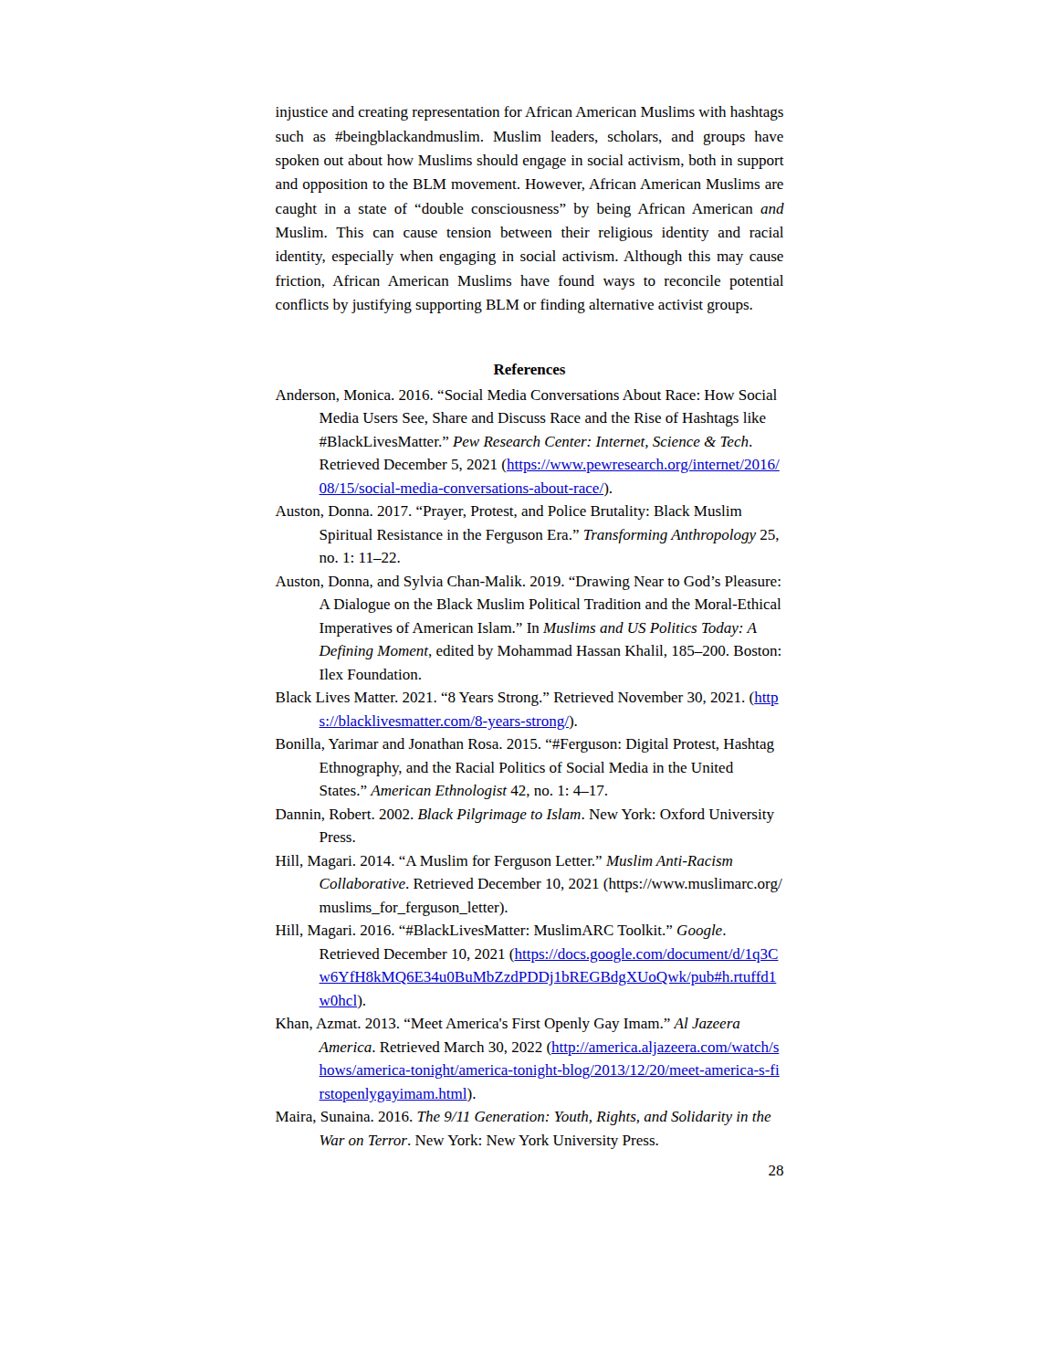injustice and creating representation for African American Muslims with hashtags such as #beingblackandmuslim. Muslim leaders, scholars, and groups have spoken out about how Muslims should engage in social activism, both in support and opposition to the BLM movement. However, African American Muslims are caught in a state of “double consciousness” by being African American and Muslim. This can cause tension between their religious identity and racial identity, especially when engaging in social activism. Although this may cause friction, African American Muslims have found ways to reconcile potential conflicts by justifying supporting BLM or finding alternative activist groups.
References
Anderson, Monica. 2016. “Social Media Conversations About Race: How Social Media Users See, Share and Discuss Race and the Rise of Hashtags like #BlackLivesMatter.” Pew Research Center: Internet, Science & Tech. Retrieved December 5, 2021 (https://www.pewresearch.org/internet/2016/08/15/social-media-conversations-about-race/).
Auston, Donna. 2017. “Prayer, Protest, and Police Brutality: Black Muslim Spiritual Resistance in the Ferguson Era.” Transforming Anthropology 25, no. 1: 11–22.
Auston, Donna, and Sylvia Chan-Malik. 2019. “Drawing Near to God’s Pleasure: A Dialogue on the Black Muslim Political Tradition and the Moral-Ethical Imperatives of American Islam.” In Muslims and US Politics Today: A Defining Moment, edited by Mohammad Hassan Khalil, 185–200. Boston: Ilex Foundation.
Black Lives Matter. 2021. “8 Years Strong.” Retrieved November 30, 2021. (https://blacklivesmatter.com/8-years-strong/).
Bonilla, Yarimar and Jonathan Rosa. 2015. “#Ferguson: Digital Protest, Hashtag Ethnography, and the Racial Politics of Social Media in the United States.” American Ethnologist 42, no. 1: 4–17.
Dannin, Robert. 2002. Black Pilgrimage to Islam. New York: Oxford University Press.
Hill, Magari. 2014. “A Muslim for Ferguson Letter.” Muslim Anti-Racism Collaborative. Retrieved December 10, 2021 (https://www.muslimarc.org/muslims_for_ferguson_letter).
Hill, Magari. 2016. “#BlackLivesMatter: MuslimARC Toolkit.” Google. Retrieved December 10, 2021 (https://docs.google.com/document/d/1q3Cw6YfH8kMQ6E34u0BuMbZzdPDDj1bREGBdgXUoQwk/pub#h.rtuffd1w0hcl).
Khan, Azmat. 2013. “Meet America's First Openly Gay Imam.” Al Jazeera America. Retrieved March 30, 2022 (http://america.aljazeera.com/watch/shows/america-tonight/america-tonight-blog/2013/12/20/meet-america-s-firstopenlygayimam.html).
Maira, Sunaina. 2016. The 9/11 Generation: Youth, Rights, and Solidarity in the War on Terror. New York: New York University Press.
28